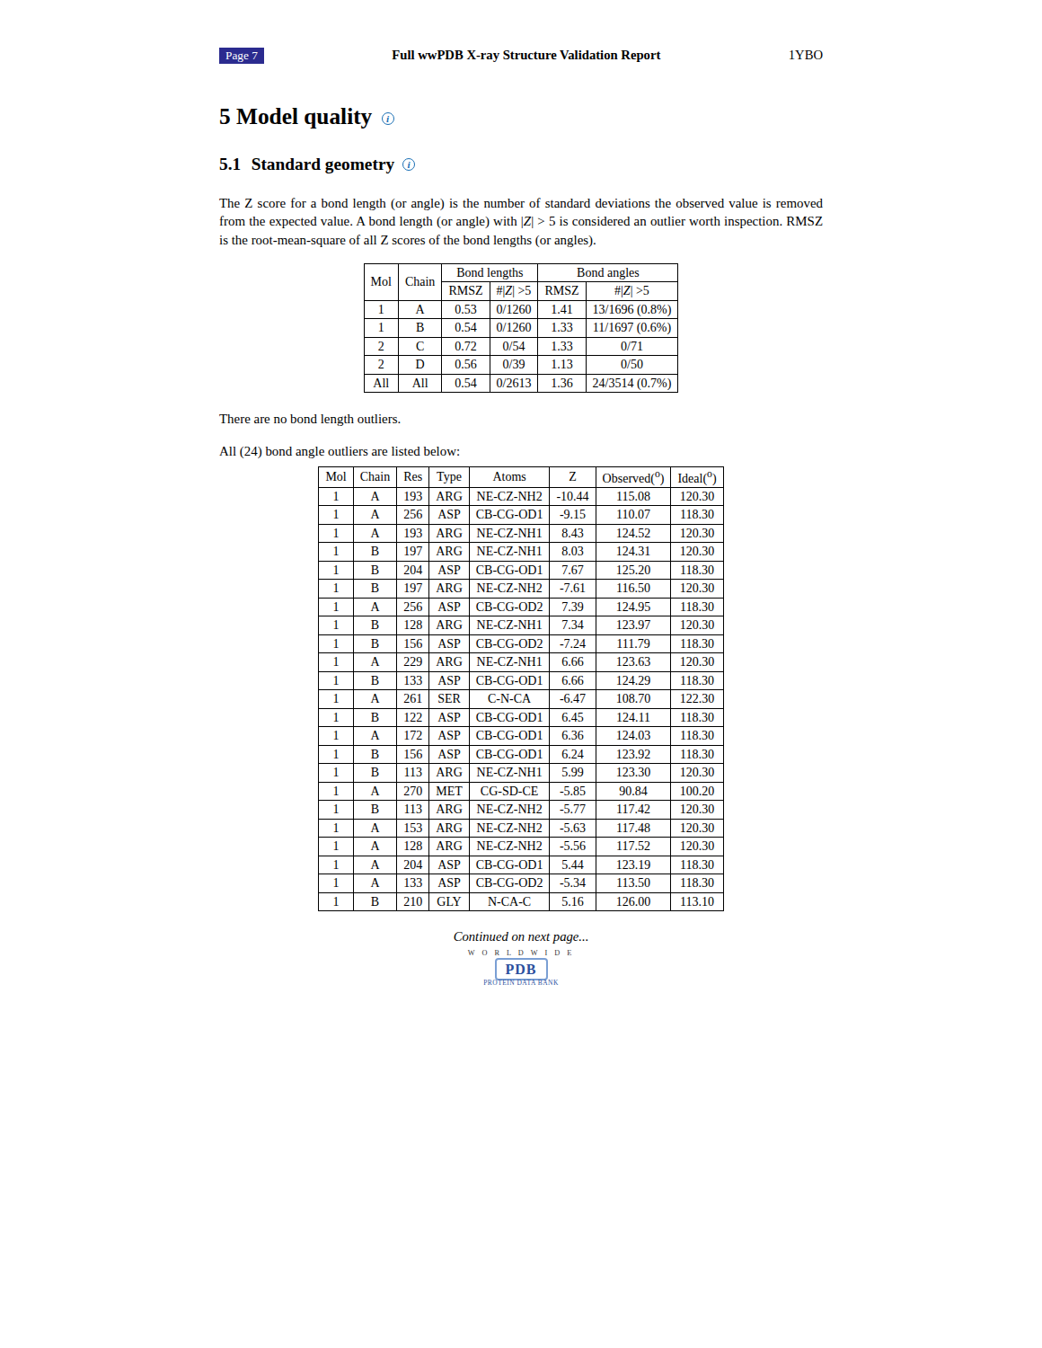Page 7
Full wwPDB X-ray Structure Validation Report
1YBO
5 Model quality i
5.1 Standard geometry i
The Z score for a bond length (or angle) is the number of standard deviations the observed value is removed from the expected value. A bond length (or angle) with |Z| > 5 is considered an outlier worth inspection. RMSZ is the root-mean-square of all Z scores of the bond lengths (or angles).
| Mol | Chain | Bond lengths | Bond angles |
| --- | --- | --- | --- |
| RMSZ | #/ Z / >5 | RMSZ | #/ Z / >5 |
| 1 | A | 0.53 | 0/1260 | 1.41 | 13/1696 (0.8%) |
| 1 | B | 0.54 | 0/1260 | 1.33 | 11/1697 (0.6%) |
| 2 | C | 0.72 | 0/54 | 1.33 | 0/71 |
| 2 | D | 0.56 | 0/39 | 1.13 | 0/50 |
| All | All | 0.54 | 0/2613 | 1.36 | 24/3514 (0.7%) |
There are no bond length outliers.
All (24) bond angle outliers are listed below:
| Mol | Chain | Res | Type | Atoms | Z | Observed( o ) | Ideal( o ) |
| --- | --- | --- | --- | --- | --- | --- | --- |
| 1 | A | 193 | ARG | NE-CZ-NH2 | -10.44 | 115.08 | 120.30 |
| 1 | A | 256 | ASP | CB-CG-OD1 | -9.15 | 110.07 | 118.30 |
| 1 | A | 193 | ARG | NE-CZ-NH1 | 8.43 | 124.52 | 120.30 |
| 1 | B | 197 | ARG | NE-CZ-NH1 | 8.03 | 124.31 | 120.30 |
| 1 | B | 204 | ASP | CB-CG-OD1 | 7.67 | 125.20 | 118.30 |
| 1 | B | 197 | ARG | NE-CZ-NH2 | -7.61 | 116.50 | 120.30 |
| 1 | A | 256 | ASP | CB-CG-OD2 | 7.39 | 124.95 | 118.30 |
| 1 | B | 128 | ARG | NE-CZ-NH1 | 7.34 | 123.97 | 120.30 |
| 1 | B | 156 | ASP | CB-CG-OD2 | -7.24 | 111.79 | 118.30 |
| 1 | A | 229 | ARG | NE-CZ-NH1 | 6.66 | 123.63 | 120.30 |
| 1 | B | 133 | ASP | CB-CG-OD1 | 6.66 | 124.29 | 118.30 |
| 1 | A | 261 | SER | C-N-CA | -6.47 | 108.70 | 122.30 |
| 1 | B | 122 | ASP | CB-CG-OD1 | 6.45 | 124.11 | 118.30 |
| 1 | A | 172 | ASP | CB-CG-OD1 | 6.36 | 124.03 | 118.30 |
| 1 | B | 156 | ASP | CB-CG-OD1 | 6.24 | 123.92 | 118.30 |
| 1 | B | 113 | ARG | NE-CZ-NH1 | 5.99 | 123.30 | 120.30 |
| 1 | A | 270 | MET | CG-SD-CE | -5.85 | 90.84 | 100.20 |
| 1 | B | 113 | ARG | NE-CZ-NH2 | -5.77 | 117.42 | 120.30 |
| 1 | A | 153 | ARG | NE-CZ-NH2 | -5.63 | 117.48 | 120.30 |
| 1 | A | 128 | ARG | NE-CZ-NH2 | -5.56 | 117.52 | 120.30 |
| 1 | A | 204 | ASP | CB-CG-OD1 | 5.44 | 123.19 | 118.30 |
| 1 | A | 133 | ASP | CB-CG-OD2 | -5.34 | 113.50 | 118.30 |
| 1 | B | 210 | GLY | N-CA-C | 5.16 | 126.00 | 113.10 |
Continued on next page...
W O R L D W I D E
PDB
PROTEIN DATA BANK